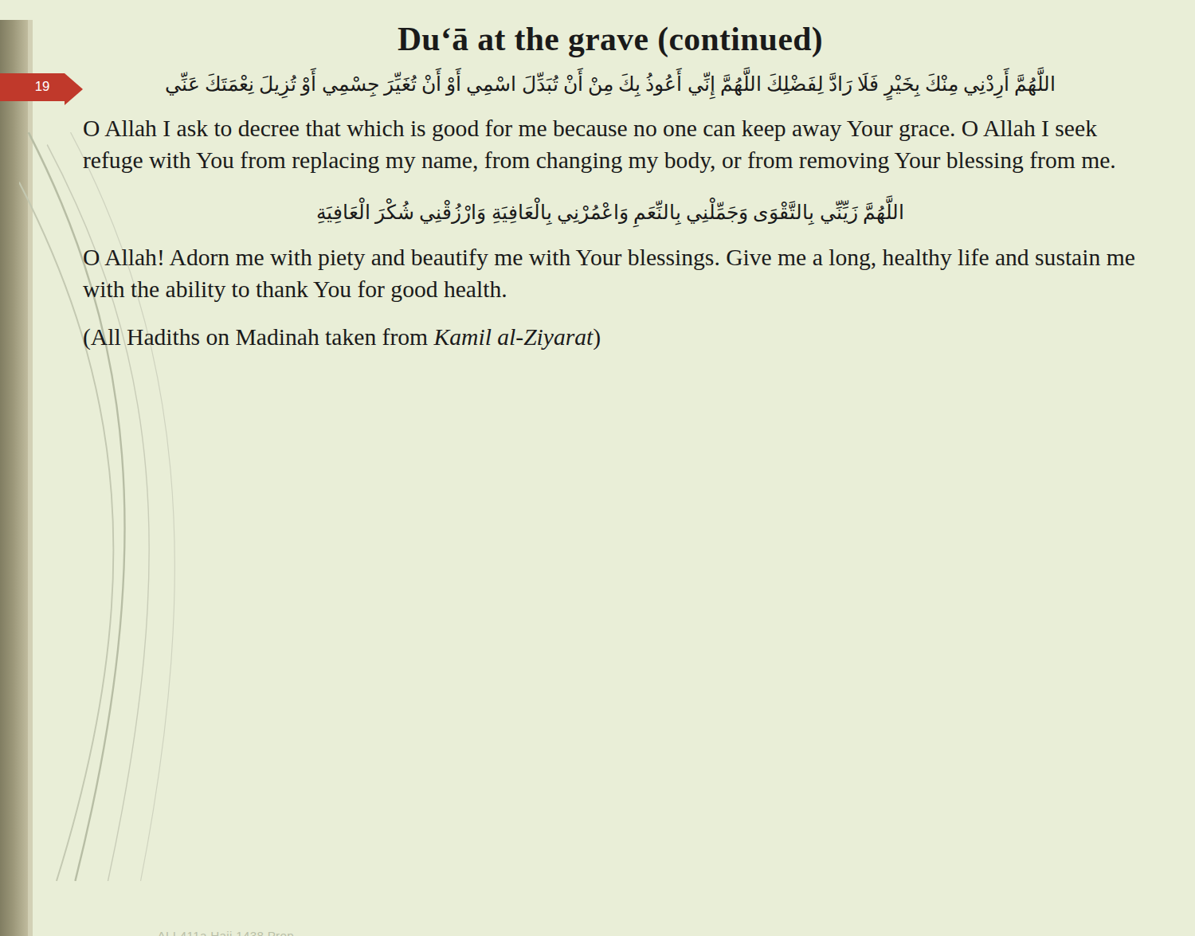19
Du‘ā at the grave (continued)
اللَّهُمَّ أَرِدْنِي مِنْكَ بِخَيْرٍ فَلَا رَادَّ لِفَضْلِكَ اللَّهُمَّ إِنِّي أَعُوذُ بِكَ مِنْ أَنْ تُبَدِّلَ اسْمِي أَوْ أَنْ تُغَيِّرَ جِسْمِي أَوْ تُزِيلَ نِعْمَتَكَ عَنِّي
O Allah I ask to decree that which is good for me because no one can keep away Your grace. O Allah I seek refuge with You from replacing my name, from changing my body, or from removing Your blessing from me.
اللَّهُمَّ زَيِّنِّي بِالتَّقْوَى وَجَمِّلْنِي بِالنِّعَمِ وَاعْمُرْنِي بِالْعَافِيَةِ وَارْزُقْنِي شُكْرَ الْعَافِيَةِ
O Allah! Adorn me with piety and beautify me with Your blessings. Give me a long, healthy life and sustain me with the ability to thank You for good health.
(All Hadiths on Madinah taken from Kamil al-Ziyarat)
ALI 411a Hajj 1438 Prep